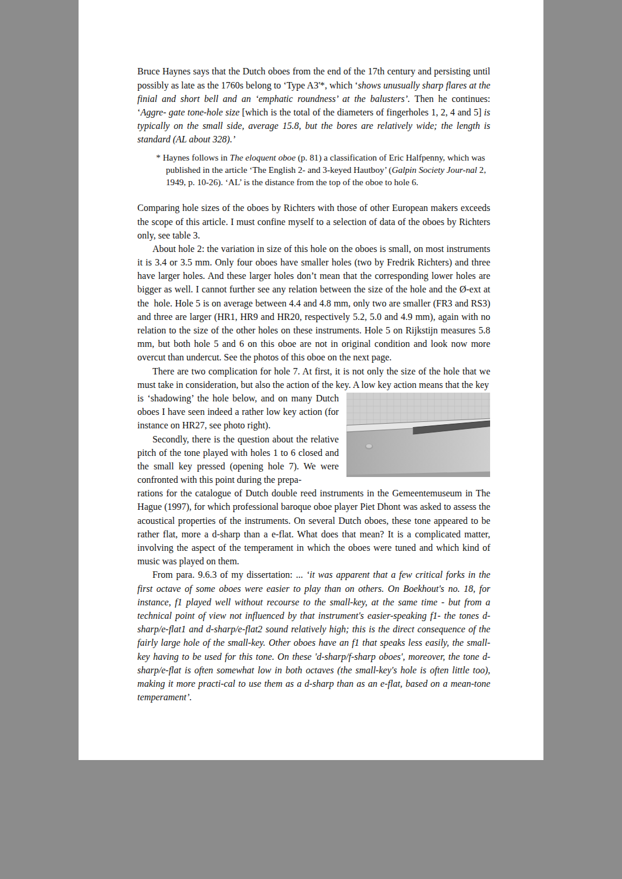Bruce Haynes says that the Dutch oboes from the end of the 17th century and persisting until possibly as late as the 1760s belong to ‘Type A3'*, which ‘shows unusually sharp flares at the finial and short bell and an ‘emphatic roundness’ at the balusters’. Then he continues: ‘Aggre- gate tone-hole size [which is the total of the diameters of fingerholes 1, 2, 4 and 5] is typically on the small side, average 15.8, but the bores are relatively wide; the length is standard (AL about 328).’
* Haynes follows in The eloquent oboe (p. 81) a classification of Eric Halfpenny, which was published in the article ‘The English 2- and 3-keyed Hautboy’ (Galpin Society Jour-nal 2, 1949, p. 10-26). ‘AL’ is the distance from the top of the oboe to hole 6.
Comparing hole sizes of the oboes by Richters with those of other European makers exceeds the scope of this article. I must confine myself to a selection of data of the oboes by Richters only, see table 3.
About hole 2: the variation in size of this hole on the oboes is small, on most instruments it is 3.4 or 3.5 mm. Only four oboes have smaller holes (two by Fredrik Richters) and three have larger holes. And these larger holes don’t mean that the corresponding lower holes are bigger as well. I cannot further see any relation between the size of the hole and the Ø-ext at the hole. Hole 5 is on average between 4.4 and 4.8 mm, only two are smaller (FR3 and RS3) and three are larger (HR1, HR9 and HR20, respectively 5.2, 5.0 and 4.9 mm), again with no relation to the size of the other holes on these instruments. Hole 5 on Rijkstijn measures 5.8 mm, but both hole 5 and 6 on this oboe are not in original condition and look now more overcut than undercut. See the photos of this oboe on the next page.
There are two complication for hole 7. At first, it is not only the size of the hole that we must take in consideration, but also the action of the key. A low key action means that the key
is ‘shadowing’ the hole below, and on many Dutch oboes I have seen indeed a rather low key action (for instance on HR27, see photo right).
Secondly, there is the question about the relative pitch of the tone played with holes 1 to 6 closed and the small key pressed (opening hole 7). We were confronted with this point during the prepa-
rations for the catalogue of Dutch double reed instruments in the Gemeentemuseum in The Hague (1997), for which professional baroque oboe player Piet Dhont was asked to assess the acoustical properties of the instruments. On several Dutch oboes, these tone appeared to be rather flat, more a d-sharp than a e-flat. What does that mean? It is a complicated matter, involving the aspect of the temperament in which the oboes were tuned and which kind of music was played on them.
From para. 9.6.3 of my dissertation: ... ‘it was apparent that a few critical forks in the first octave of some oboes were easier to play than on others. On Boekhout's no. 18, for instance, f1 played well without recourse to the small-key, at the same time - but from a technical point of view not influenced by that instrument's easier-speaking f1- the tones d-sharp/e-flat1 and d-sharp/e-flat2 sound relatively high; this is the direct consequence of the fairly large hole of the small-key. Other oboes have an f1 that speaks less easily, the small-key having to be used for this tone. On these 'd-sharp/f-sharp oboes', moreover, the tone d-sharp/e-flat is often somewhat low in both octaves (the small-key's hole is often little too), making it more practi-cal to use them as a d-sharp than as an e-flat, based on a mean-tone temperament’.